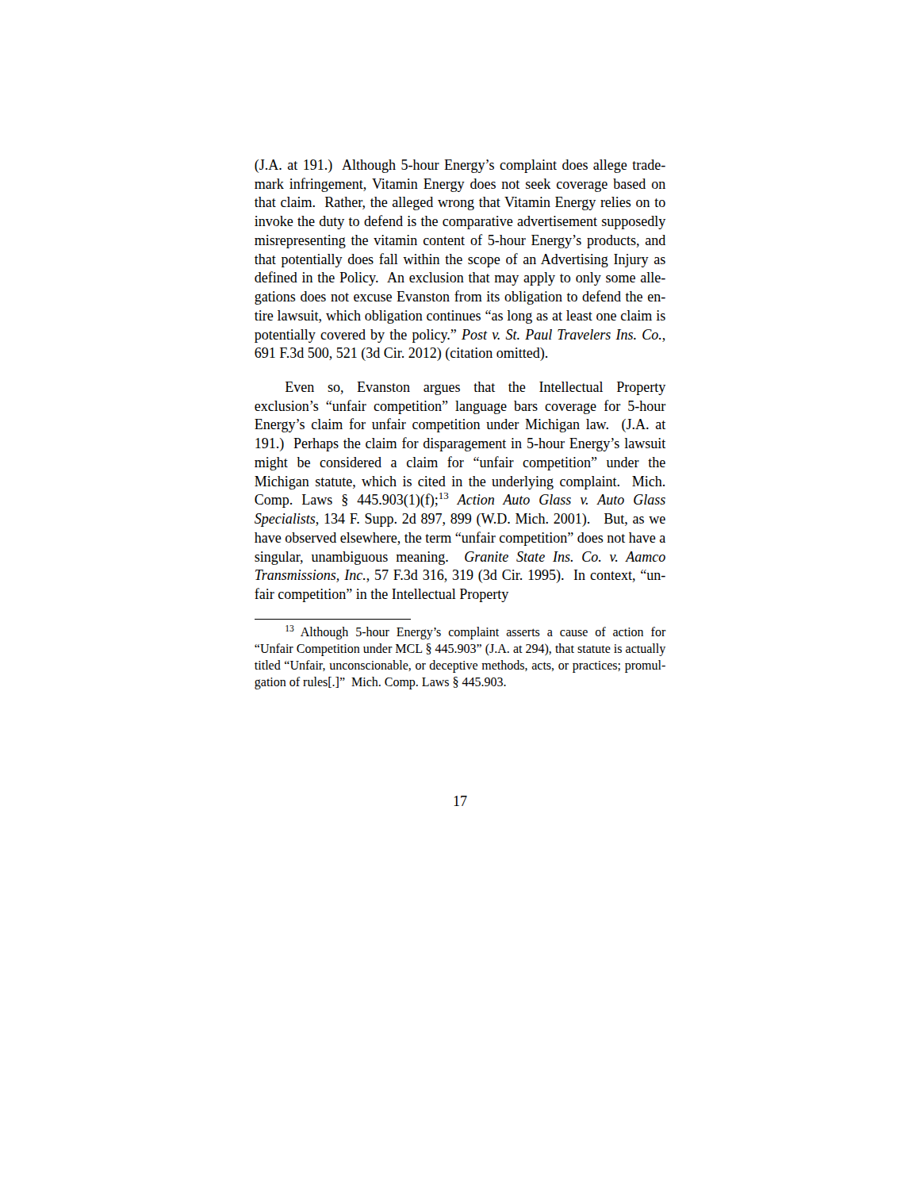(J.A. at 191.) Although 5-hour Energy’s complaint does allege trademark infringement, Vitamin Energy does not seek coverage based on that claim. Rather, the alleged wrong that Vitamin Energy relies on to invoke the duty to defend is the comparative advertisement supposedly misrepresenting the vitamin content of 5-hour Energy’s products, and that potentially does fall within the scope of an Advertising Injury as defined in the Policy. An exclusion that may apply to only some allegations does not excuse Evanston from its obligation to defend the entire lawsuit, which obligation continues “as long as at least one claim is potentially covered by the policy.” Post v. St. Paul Travelers Ins. Co., 691 F.3d 500, 521 (3d Cir. 2012) (citation omitted).
Even so, Evanston argues that the Intellectual Property exclusion’s “unfair competition” language bars coverage for 5-hour Energy’s claim for unfair competition under Michigan law. (J.A. at 191.) Perhaps the claim for disparagement in 5-hour Energy’s lawsuit might be considered a claim for “unfair competition” under the Michigan statute, which is cited in the underlying complaint. Mich. Comp. Laws § 445.903(1)(f);13 Action Auto Glass v. Auto Glass Specialists, 134 F. Supp. 2d 897, 899 (W.D. Mich. 2001). But, as we have observed elsewhere, the term “unfair competition” does not have a singular, unambiguous meaning. Granite State Ins. Co. v. Aamco Transmissions, Inc., 57 F.3d 316, 319 (3d Cir. 1995). In context, “unfair competition” in the Intellectual Property
13 Although 5-hour Energy’s complaint asserts a cause of action for “Unfair Competition under MCL § 445.903” (J.A. at 294), that statute is actually titled “Unfair, unconscionable, or deceptive methods, acts, or practices; promulgation of rules[.]” Mich. Comp. Laws § 445.903.
17